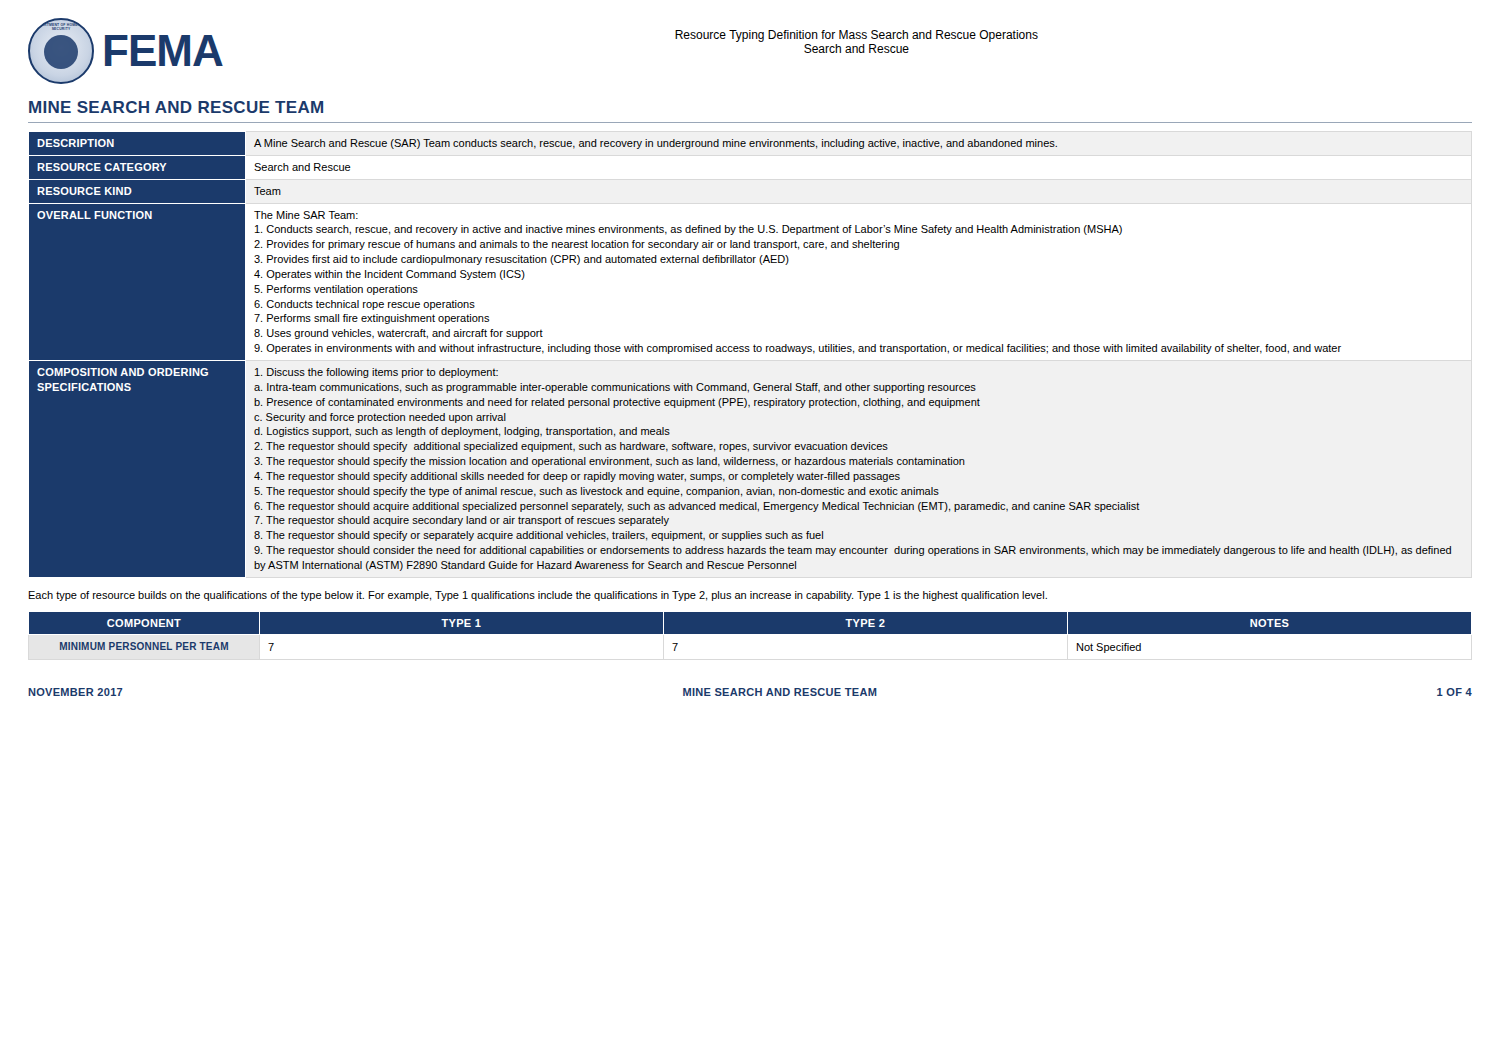FEMA
Resource Typing Definition for Mass Search and Rescue Operations
Search and Rescue
MINE SEARCH AND RESCUE TEAM
| DESCRIPTION | A Mine Search and Rescue (SAR) Team conducts search, rescue, and recovery in underground mine environments, including active, inactive, and abandoned mines. |
| RESOURCE CATEGORY | Search and Rescue |
| RESOURCE KIND | Team |
| OVERALL FUNCTION | The Mine SAR Team: 1. Conducts search, rescue, and recovery in active and inactive mines environments, as defined by the U.S. Department of Labor’s Mine Safety and Health Administration (MSHA) 2. Provides for primary rescue of humans and animals to the nearest location for secondary air or land transport, care, and sheltering 3. Provides first aid to include cardiopulmonary resuscitation (CPR) and automated external defibrillator (AED) 4. Operates within the Incident Command System (ICS) 5. Performs ventilation operations 6. Conducts technical rope rescue operations 7. Performs small fire extinguishment operations 8. Uses ground vehicles, watercraft, and aircraft for support 9. Operates in environments with and without infrastructure, including those with compromised access to roadways, utilities, and transportation, or medical facilities; and those with limited availability of shelter, food, and water |
| COMPOSITION AND ORDERING SPECIFICATIONS | 1. Discuss the following items prior to deployment: a. Intra-team communications, such as programmable inter-operable communications with Command, General Staff, and other supporting resources b. Presence of contaminated environments and need for related personal protective equipment (PPE), respiratory protection, clothing, and equipment c. Security and force protection needed upon arrival d. Logistics support, such as length of deployment, lodging, transportation, and meals 2. The requestor should specify additional specialized equipment, such as hardware, software, ropes, survivor evacuation devices 3. The requestor should specify the mission location and operational environment, such as land, wilderness, or hazardous materials contamination 4. The requestor should specify additional skills needed for deep or rapidly moving water, sumps, or completely water-filled passages 5. The requestor should specify the type of animal rescue, such as livestock and equine, companion, avian, non-domestic and exotic animals 6. The requestor should acquire additional specialized personnel separately, such as advanced medical, Emergency Medical Technician (EMT), paramedic, and canine SAR specialist 7. The requestor should acquire secondary land or air transport of rescues separately 8. The requestor should specify or separately acquire additional vehicles, trailers, equipment, or supplies such as fuel 9. The requestor should consider the need for additional capabilities or endorsements to address hazards the team may encounter during operations in SAR environments, which may be immediately dangerous to life and health (IDLH), as defined by ASTM International (ASTM) F2890 Standard Guide for Hazard Awareness for Search and Rescue Personnel |
Each type of resource builds on the qualifications of the type below it. For example, Type 1 qualifications include the qualifications in Type 2, plus an increase in capability. Type 1 is the highest qualification level.
| COMPONENT | TYPE 1 | TYPE 2 | NOTES |
| --- | --- | --- | --- |
| MINIMUM PERSONNEL PER TEAM | 7 | 7 | Not Specified |
NOVEMBER 2017
MINE SEARCH AND RESCUE TEAM
1 OF 4